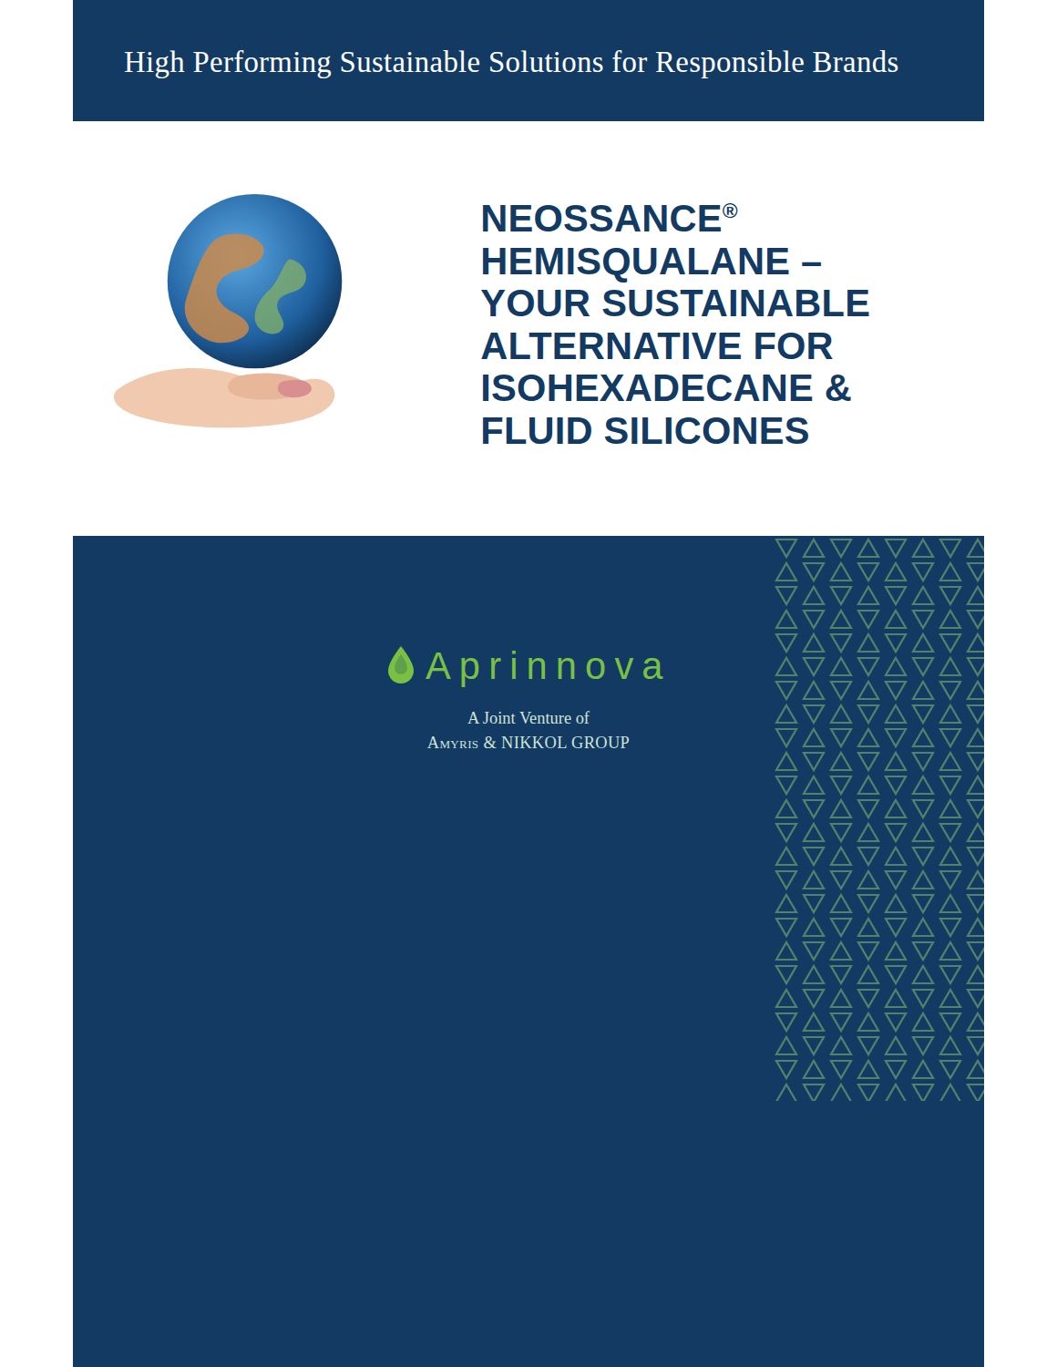High Performing Sustainable Solutions for Responsible Brands
Neossance® Hemisqualane – Your Sustainable Alternative for Isohexadecane & Fluid Silicones
Aprinnova
A Joint Venture of
Amyris & NIKKOL GROUP